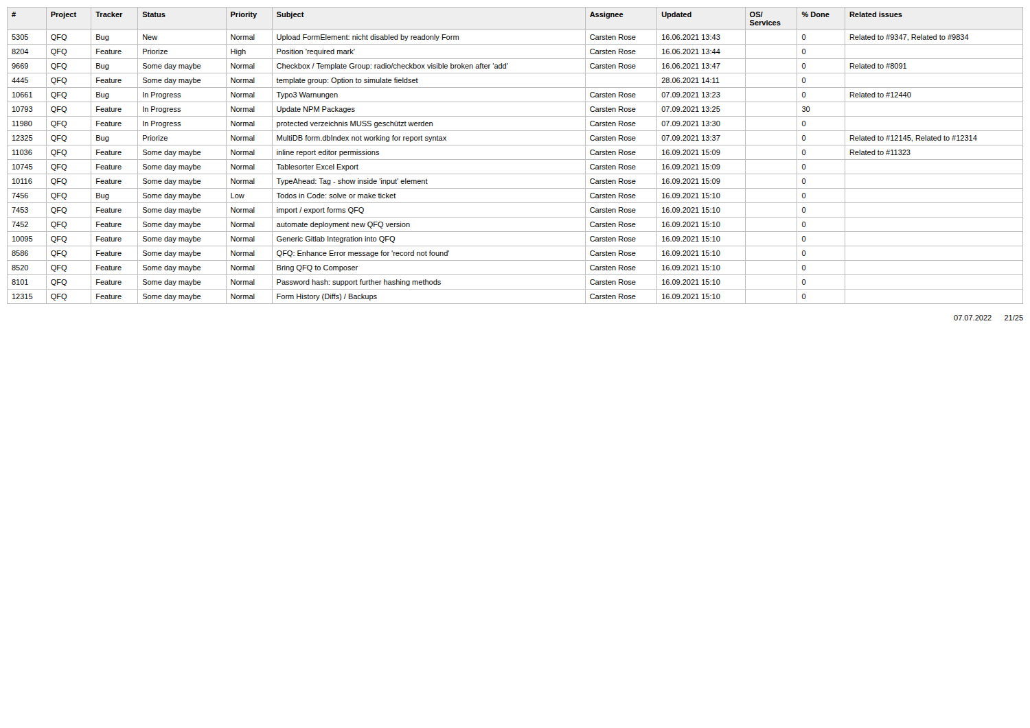| # | Project | Tracker | Status | Priority | Subject | Assignee | Updated | OS/ Services | % Done | Related issues |
| --- | --- | --- | --- | --- | --- | --- | --- | --- | --- | --- |
| 5305 | QFQ | Bug | New | Normal | Upload FormElement: nicht disabled by readonly Form | Carsten Rose | 16.06.2021 13:43 | | 0 | Related to #9347, Related to #9834 |
| 8204 | QFQ | Feature | Priorize | High | Position 'required mark' | Carsten Rose | 16.06.2021 13:44 | | 0 | |
| 9669 | QFQ | Bug | Some day maybe | Normal | Checkbox / Template Group: radio/checkbox visible broken after 'add' | Carsten Rose | 16.06.2021 13:47 | | 0 | Related to #8091 |
| 4445 | QFQ | Feature | Some day maybe | Normal | template group: Option to simulate fieldset | | 28.06.2021 14:11 | | 0 | |
| 10661 | QFQ | Bug | In Progress | Normal | Typo3 Warnungen | Carsten Rose | 07.09.2021 13:23 | | 0 | Related to #12440 |
| 10793 | QFQ | Feature | In Progress | Normal | Update NPM Packages | Carsten Rose | 07.09.2021 13:25 | | 30 | |
| 11980 | QFQ | Feature | In Progress | Normal | protected verzeichnis MUSS geschützt werden | Carsten Rose | 07.09.2021 13:30 | | 0 | |
| 12325 | QFQ | Bug | Priorize | Normal | MultiDB form.dbIndex not working for report syntax | Carsten Rose | 07.09.2021 13:37 | | 0 | Related to #12145, Related to #12314 |
| 11036 | QFQ | Feature | Some day maybe | Normal | inline report editor permissions | Carsten Rose | 16.09.2021 15:09 | | 0 | Related to #11323 |
| 10745 | QFQ | Feature | Some day maybe | Normal | Tablesorter Excel Export | Carsten Rose | 16.09.2021 15:09 | | 0 | |
| 10116 | QFQ | Feature | Some day maybe | Normal | TypeAhead: Tag - show inside 'input' element | Carsten Rose | 16.09.2021 15:09 | | 0 | |
| 7456 | QFQ | Bug | Some day maybe | Low | Todos in Code: solve or make ticket | Carsten Rose | 16.09.2021 15:10 | | 0 | |
| 7453 | QFQ | Feature | Some day maybe | Normal | import / export forms QFQ | Carsten Rose | 16.09.2021 15:10 | | 0 | |
| 7452 | QFQ | Feature | Some day maybe | Normal | automate deployment new QFQ version | Carsten Rose | 16.09.2021 15:10 | | 0 | |
| 10095 | QFQ | Feature | Some day maybe | Normal | Generic Gitlab Integration into QFQ | Carsten Rose | 16.09.2021 15:10 | | 0 | |
| 8586 | QFQ | Feature | Some day maybe | Normal | QFQ: Enhance Error message for 'record not found' | Carsten Rose | 16.09.2021 15:10 | | 0 | |
| 8520 | QFQ | Feature | Some day maybe | Normal | Bring QFQ to Composer | Carsten Rose | 16.09.2021 15:10 | | 0 | |
| 8101 | QFQ | Feature | Some day maybe | Normal | Password hash: support further hashing methods | Carsten Rose | 16.09.2021 15:10 | | 0 | |
| 12315 | QFQ | Feature | Some day maybe | Normal | Form History (Diffs) / Backups | Carsten Rose | 16.09.2021 15:10 | | 0 | |
07.07.2022 21/25